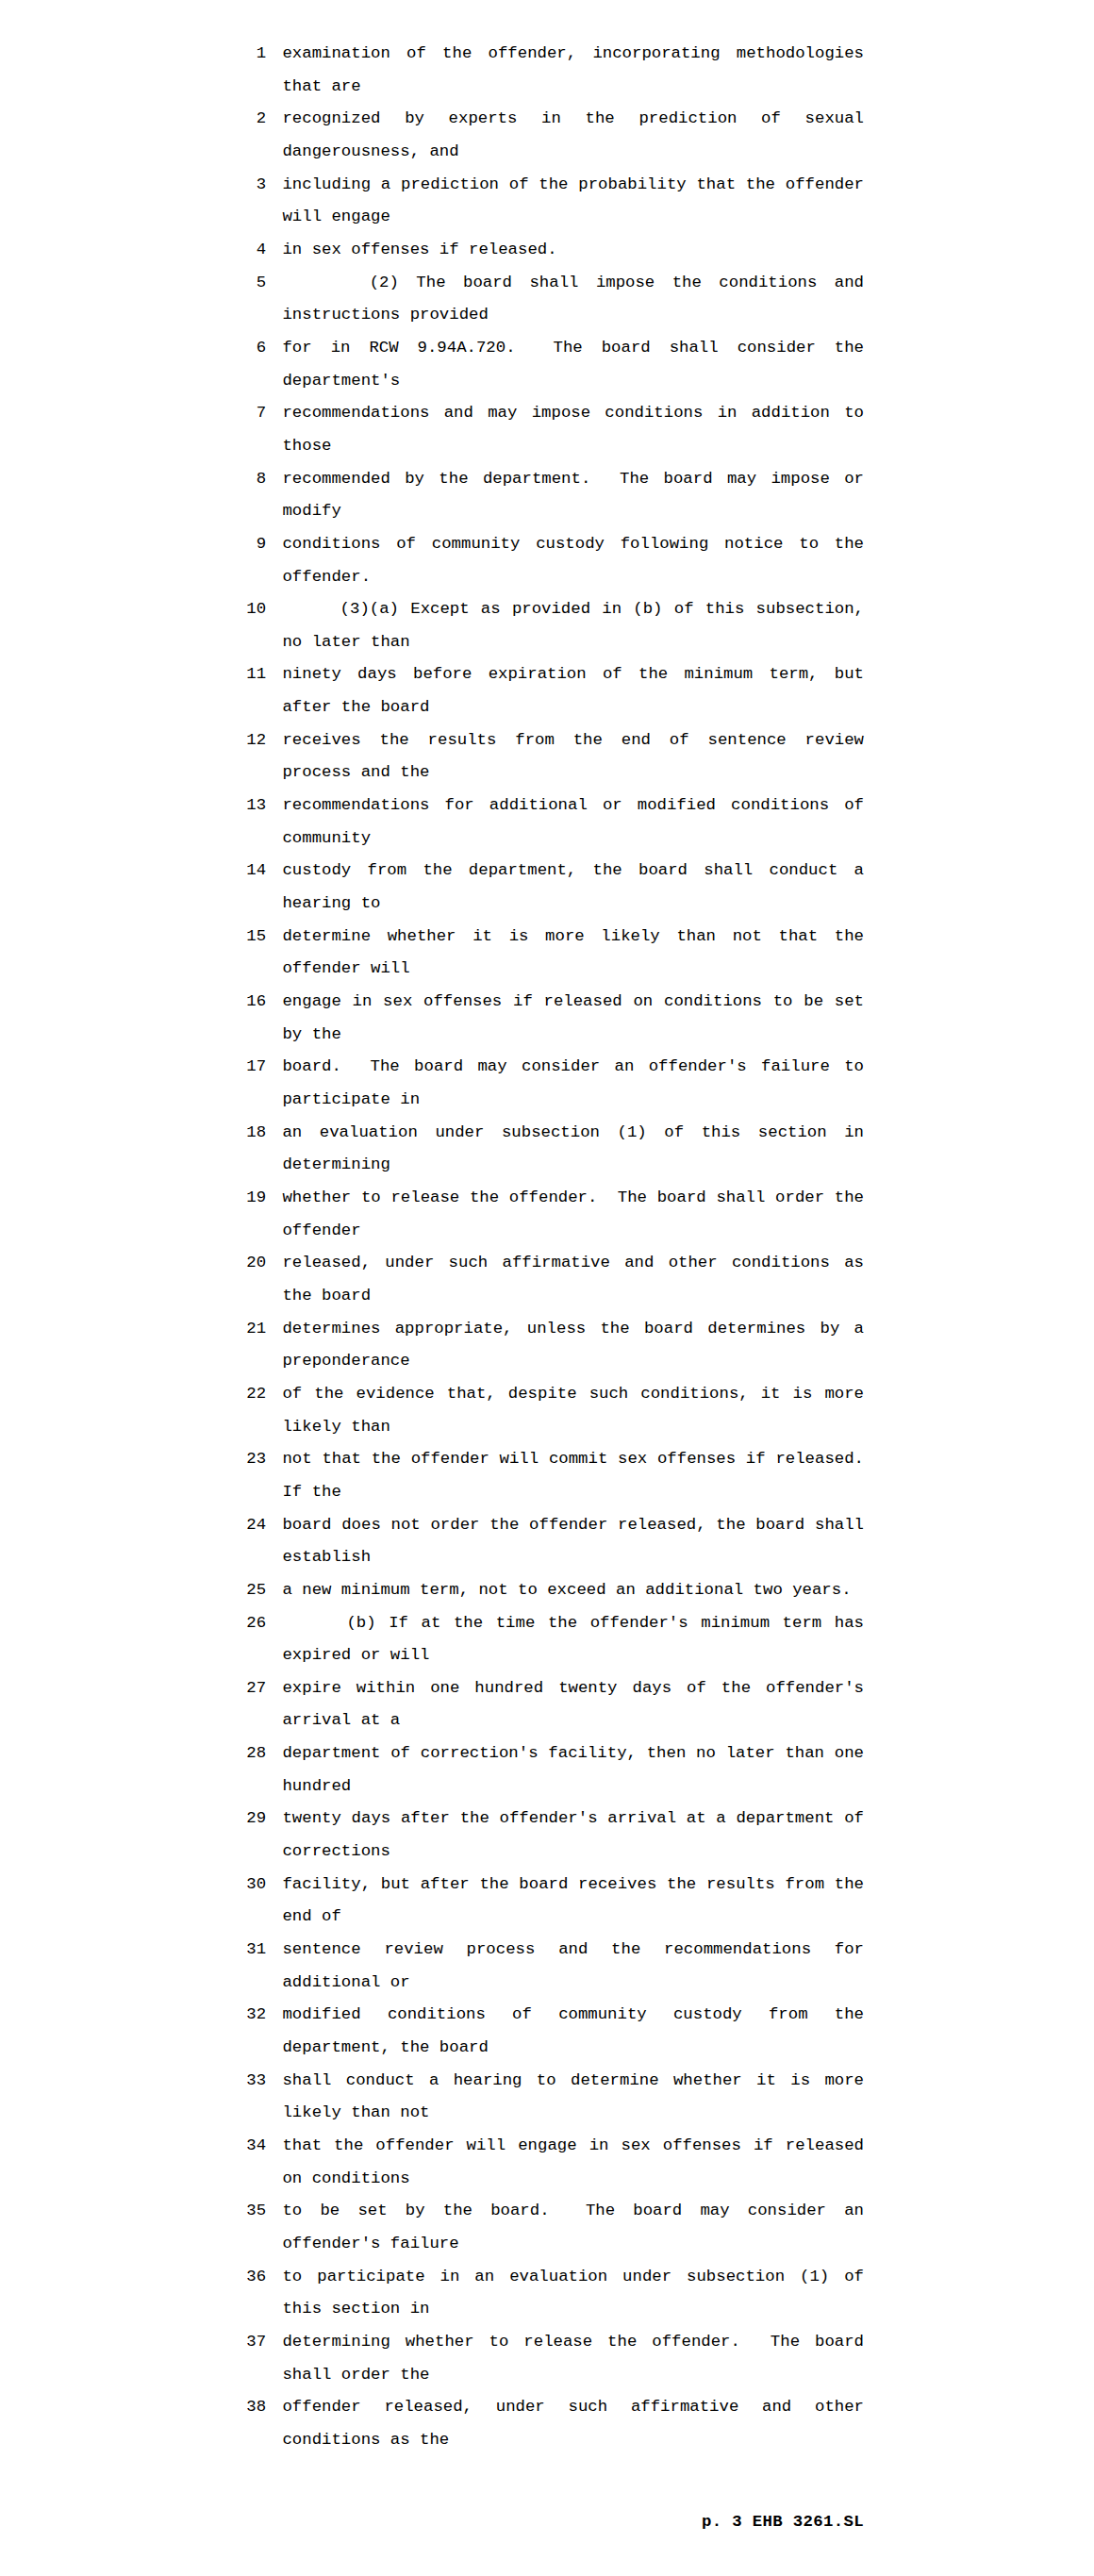examination of the offender, incorporating methodologies that are
recognized by experts in the prediction of sexual dangerousness, and
including a prediction of the probability that the offender will engage
in sex offenses if released.
(2) The board shall impose the conditions and instructions provided
for in RCW 9.94A.720. The board shall consider the department's
recommendations and may impose conditions in addition to those
recommended by the department. The board may impose or modify
conditions of community custody following notice to the offender.
(3)(a) Except as provided in (b) of this subsection, no later than
ninety days before expiration of the minimum term, but after the board
receives the results from the end of sentence review process and the
recommendations for additional or modified conditions of community
custody from the department, the board shall conduct a hearing to
determine whether it is more likely than not that the offender will
engage in sex offenses if released on conditions to be set by the
board. The board may consider an offender's failure to participate in
an evaluation under subsection (1) of this section in determining
whether to release the offender. The board shall order the offender
released, under such affirmative and other conditions as the board
determines appropriate, unless the board determines by a preponderance
of the evidence that, despite such conditions, it is more likely than
not that the offender will commit sex offenses if released. If the
board does not order the offender released, the board shall establish
a new minimum term, not to exceed an additional two years.
(b) If at the time the offender's minimum term has expired or will
expire within one hundred twenty days of the offender's arrival at a
department of correction's facility, then no later than one hundred
twenty days after the offender's arrival at a department of corrections
facility, but after the board receives the results from the end of
sentence review process and the recommendations for additional or
modified conditions of community custody from the department, the board
shall conduct a hearing to determine whether it is more likely than not
that the offender will engage in sex offenses if released on conditions
to be set by the board. The board may consider an offender's failure
to participate in an evaluation under subsection (1) of this section in
determining whether to release the offender. The board shall order the
offender released, under such affirmative and other conditions as the
p. 3 EHB 3261.SL